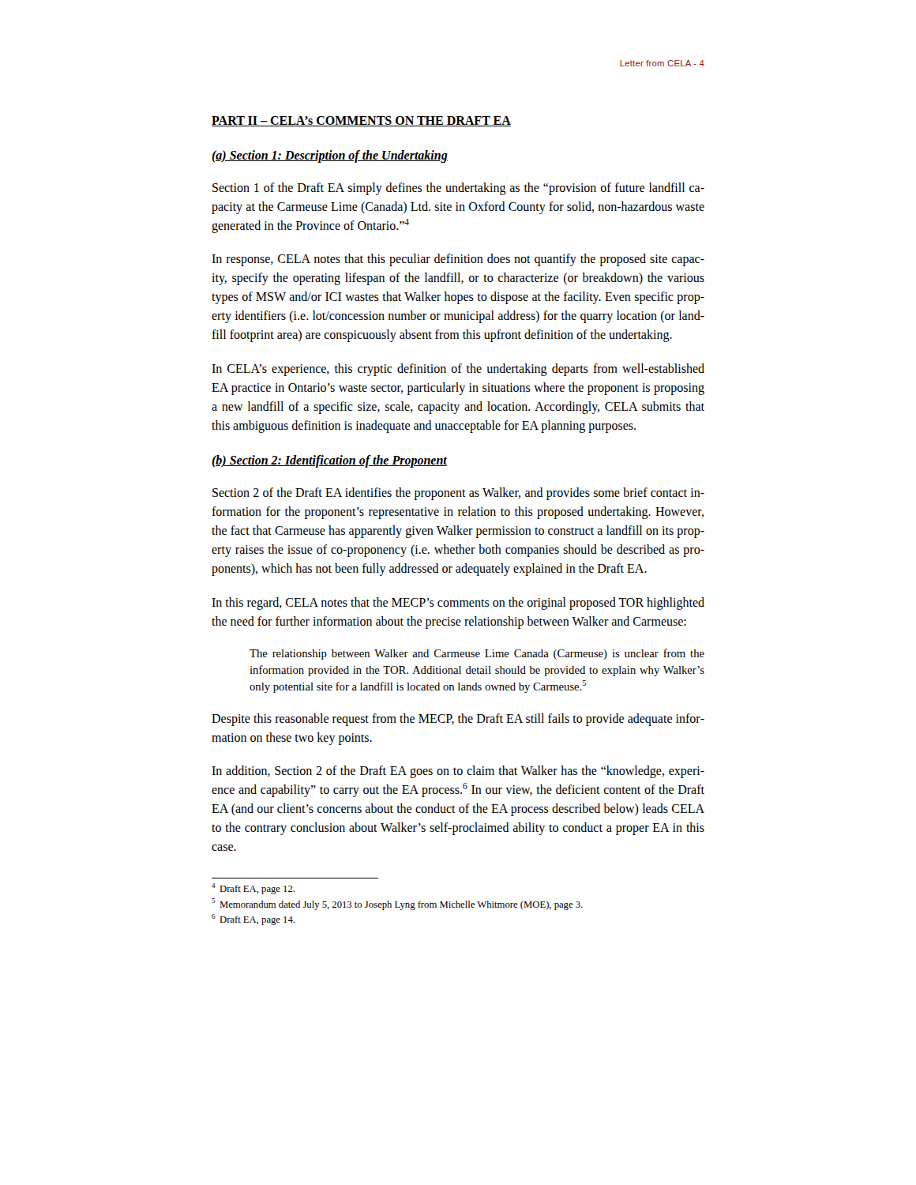Letter from CELA - 4
PART II – CELA’s COMMENTS ON THE DRAFT EA
(a) Section 1: Description of the Undertaking
Section 1 of the Draft EA simply defines the undertaking as the “provision of future landfill capacity at the Carmeuse Lime (Canada) Ltd. site in Oxford County for solid, non-hazardous waste generated in the Province of Ontario.”4
In response, CELA notes that this peculiar definition does not quantify the proposed site capacity, specify the operating lifespan of the landfill, or to characterize (or breakdown) the various types of MSW and/or ICI wastes that Walker hopes to dispose at the facility. Even specific property identifiers (i.e. lot/concession number or municipal address) for the quarry location (or landfill footprint area) are conspicuously absent from this upfront definition of the undertaking.
In CELA’s experience, this cryptic definition of the undertaking departs from well-established EA practice in Ontario’s waste sector, particularly in situations where the proponent is proposing a new landfill of a specific size, scale, capacity and location. Accordingly, CELA submits that this ambiguous definition is inadequate and unacceptable for EA planning purposes.
(b) Section 2: Identification of the Proponent
Section 2 of the Draft EA identifies the proponent as Walker, and provides some brief contact information for the proponent’s representative in relation to this proposed undertaking. However, the fact that Carmeuse has apparently given Walker permission to construct a landfill on its property raises the issue of co-proponency (i.e. whether both companies should be described as proponents), which has not been fully addressed or adequately explained in the Draft EA.
In this regard, CELA notes that the MECP’s comments on the original proposed TOR highlighted the need for further information about the precise relationship between Walker and Carmeuse:
The relationship between Walker and Carmeuse Lime Canada (Carmeuse) is unclear from the information provided in the TOR. Additional detail should be provided to explain why Walker’s only potential site for a landfill is located on lands owned by Carmeuse.5
Despite this reasonable request from the MECP, the Draft EA still fails to provide adequate information on these two key points.
In addition, Section 2 of the Draft EA goes on to claim that Walker has the “knowledge, experience and capability” to carry out the EA process.6 In our view, the deficient content of the Draft EA (and our client’s concerns about the conduct of the EA process described below) leads CELA to the contrary conclusion about Walker’s self-proclaimed ability to conduct a proper EA in this case.
4 Draft EA, page 12.
5 Memorandum dated July 5, 2013 to Joseph Lyng from Michelle Whitmore (MOE), page 3.
6 Draft EA, page 14.